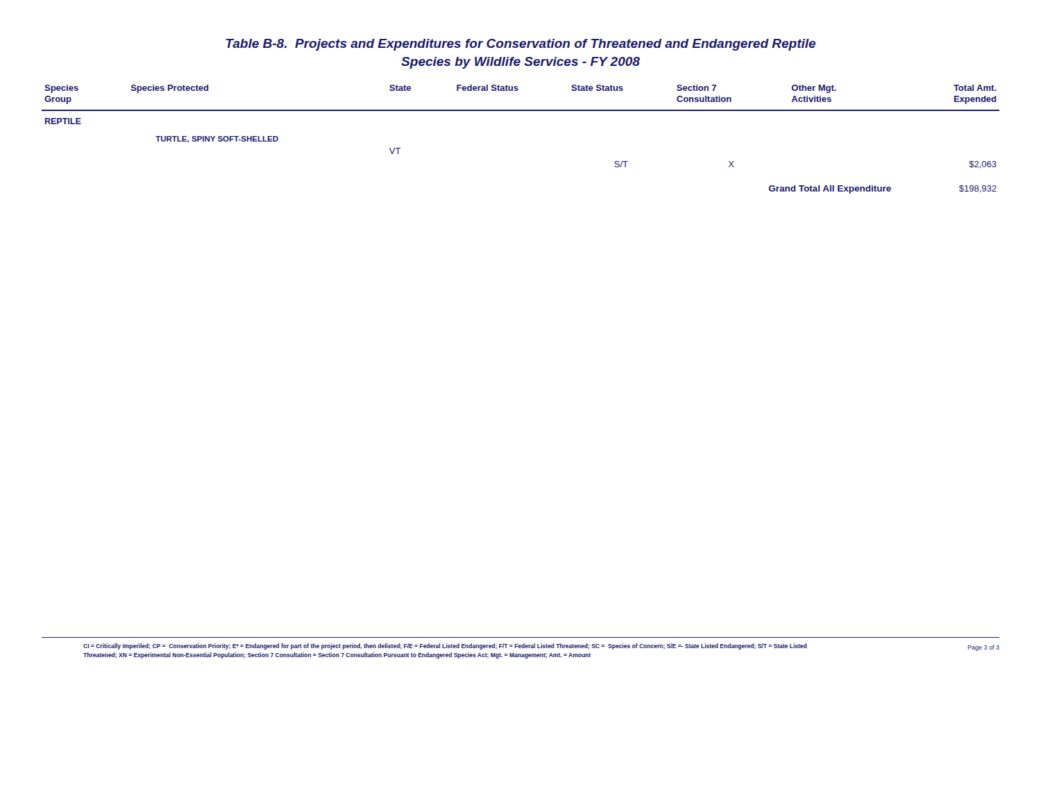Table B-8. Projects and Expenditures for Conservation of Threatened and Endangered Reptile
Species by Wildlife Services - FY 2008
| Species Group | Species Protected | State | Federal Status | State Status | Section 7 Consultation | Other Mgt. Activities | Total Amt. Expended |
| --- | --- | --- | --- | --- | --- | --- | --- |
| REPTILE | |
| | TURTLE, SPINY SOFT-SHELLED | |
| | | VT | |
| | | | | S/T | X | | $2,063 |
| | Grand Total All Expenditure | $198,932 |
CI = Critically Imperiled; CP = Conservation Priority; E* = Endangered for part of the project period, then delisted; F/E = Federal Listed Endangered; F/T = Federal Listed Threatened; SC = Species of Concern; S/E =- State Listed Endangered; S/T = State Listed Threatened; XN = Experimental Non-Essential Population; Section 7 Consultation = Section 7 Consultation Pursuant to Endangered Species Act; Mgt. = Management; Amt. = Amount
Page 3 of 3